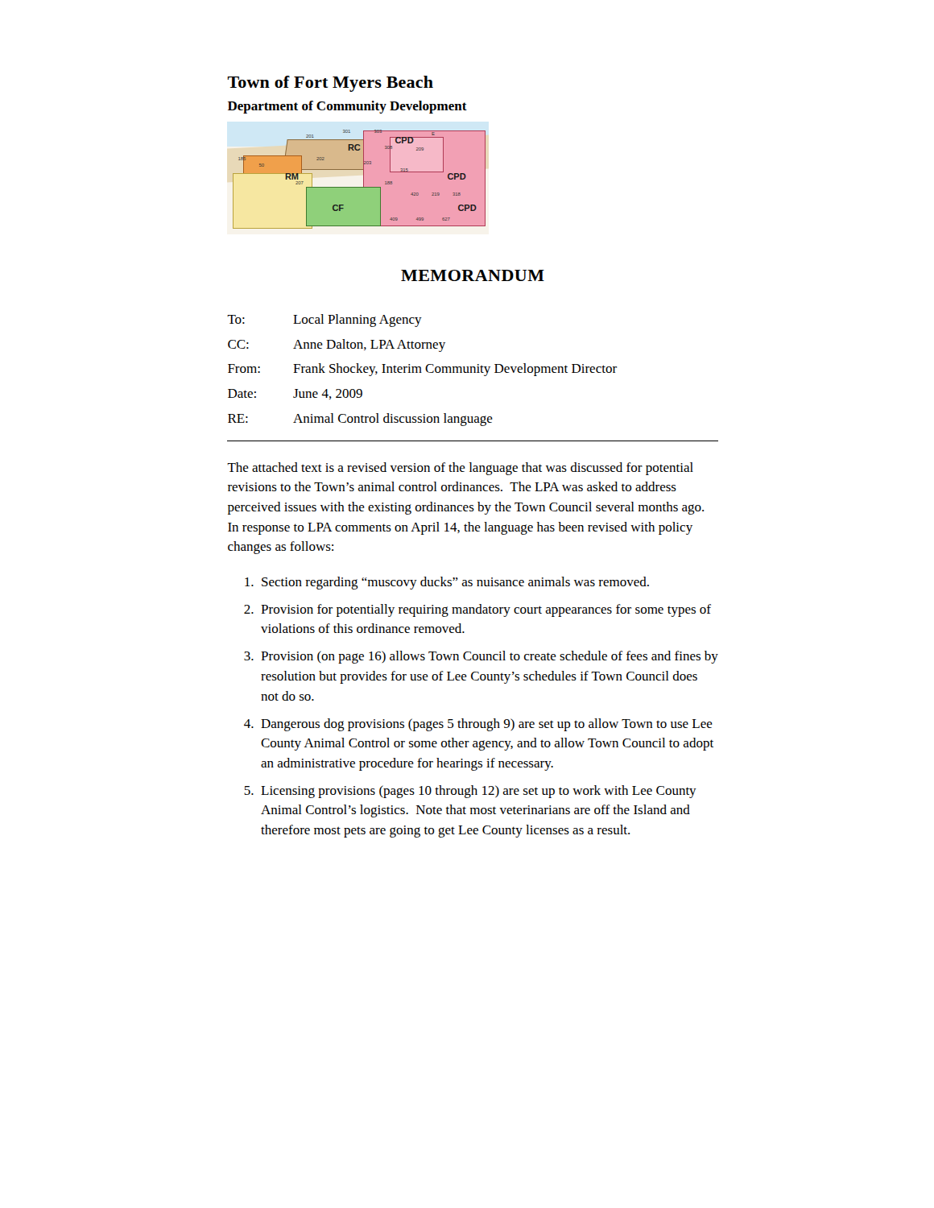Town of Fort Myers Beach
Department of Community Development
RC RM CF CPD CPD CPD 185 50 201 301 303 308 209 E 202 207 203 315 188 420 219 318 409 499 627
MEMORANDUM
| To: | Local Planning Agency |
| CC: | Anne Dalton, LPA Attorney |
| From: | Frank Shockey, Interim Community Development Director |
| Date: | June 4, 2009 |
| RE: | Animal Control discussion language |
The attached text is a revised version of the language that was discussed for potential revisions to the Town’s animal control ordinances. The LPA was asked to address perceived issues with the existing ordinances by the Town Council several months ago. In response to LPA comments on April 14, the language has been revised with policy changes as follows:
Section regarding “muscovy ducks” as nuisance animals was removed.
Provision for potentially requiring mandatory court appearances for some types of violations of this ordinance removed.
Provision (on page 16) allows Town Council to create schedule of fees and fines by resolution but provides for use of Lee County’s schedules if Town Council does not do so.
Dangerous dog provisions (pages 5 through 9) are set up to allow Town to use Lee County Animal Control or some other agency, and to allow Town Council to adopt an administrative procedure for hearings if necessary.
Licensing provisions (pages 10 through 12) are set up to work with Lee County Animal Control’s logistics. Note that most veterinarians are off the Island and therefore most pets are going to get Lee County licenses as a result.